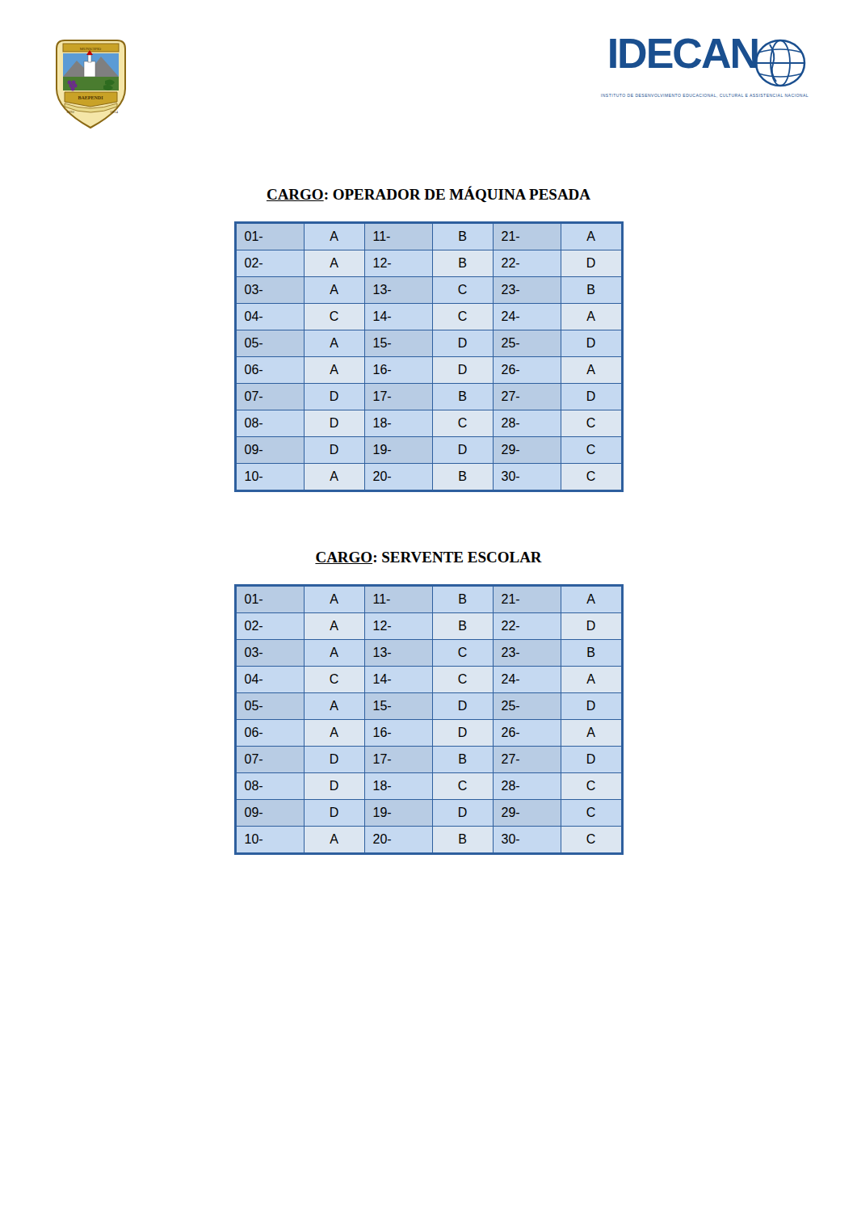MUNICIPIO BAEPENDI 1692 1814
IDECAN
INSTITUTO DE DESENVOLVIMENTO EDUCACIONAL, CULTURAL E ASSISTENCIAL NACIONAL
CARGO: OPERADOR DE MÁQUINA PESADA
| 01- | A | 11- | B | 21- | A |
| 02- | A | 12- | B | 22- | D |
| 03- | A | 13- | C | 23- | B |
| 04- | C | 14- | C | 24- | A |
| 05- | A | 15- | D | 25- | D |
| 06- | A | 16- | D | 26- | A |
| 07- | D | 17- | B | 27- | D |
| 08- | D | 18- | C | 28- | C |
| 09- | D | 19- | D | 29- | C |
| 10- | A | 20- | B | 30- | C |
CARGO: SERVENTE ESCOLAR
| 01- | A | 11- | B | 21- | A |
| 02- | A | 12- | B | 22- | D |
| 03- | A | 13- | C | 23- | B |
| 04- | C | 14- | C | 24- | A |
| 05- | A | 15- | D | 25- | D |
| 06- | A | 16- | D | 26- | A |
| 07- | D | 17- | B | 27- | D |
| 08- | D | 18- | C | 28- | C |
| 09- | D | 19- | D | 29- | C |
| 10- | A | 20- | B | 30- | C |